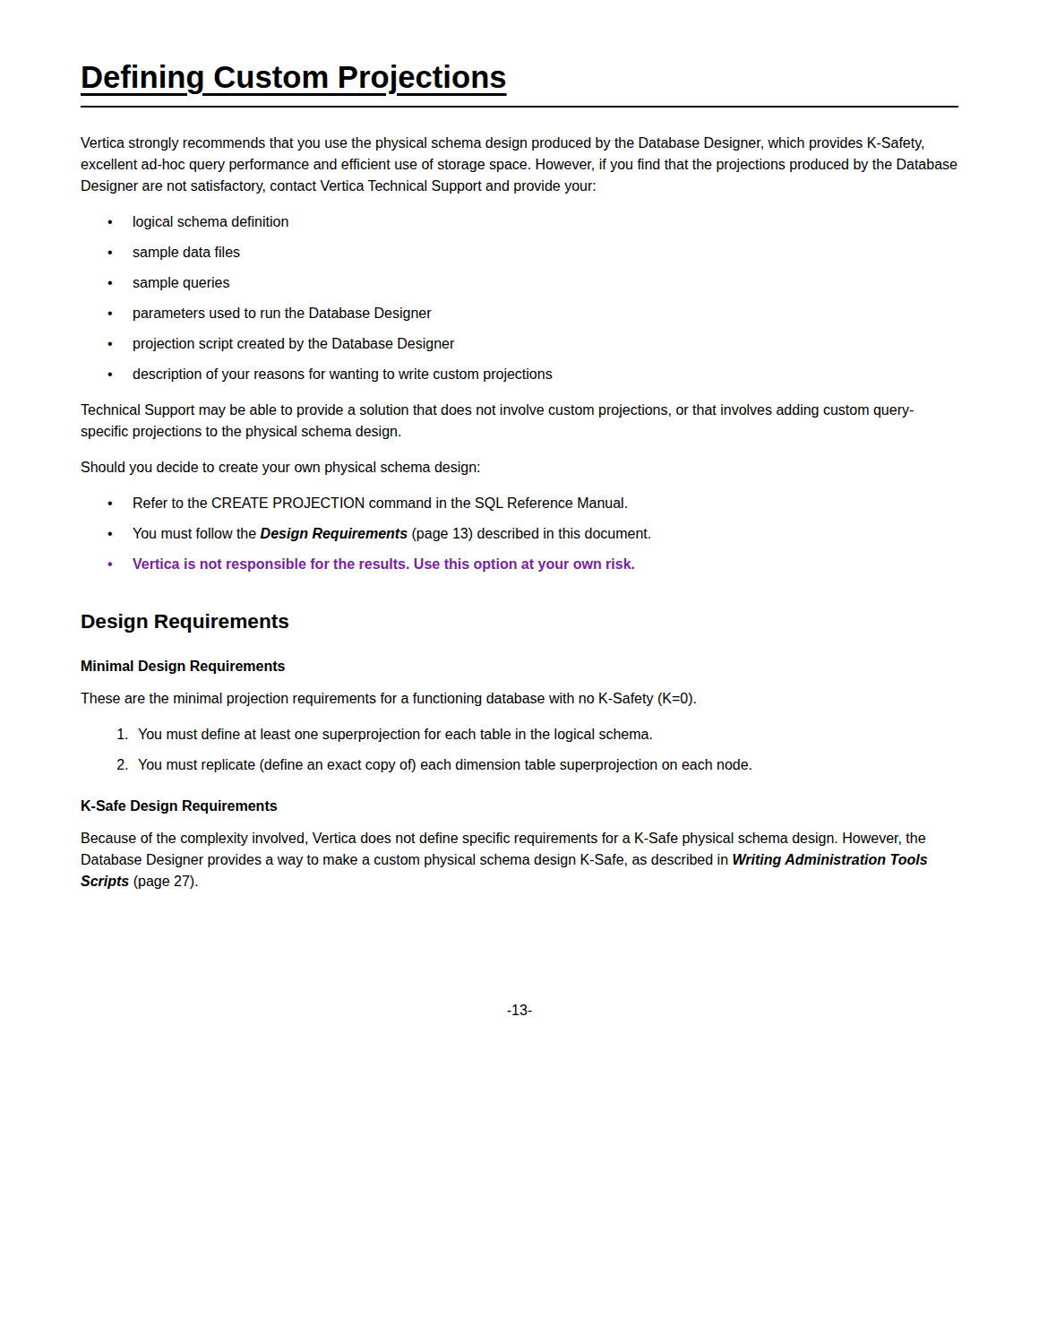Defining Custom Projections
Vertica strongly recommends that you use the physical schema design produced by the Database Designer, which provides K-Safety, excellent ad-hoc query performance and efficient use of storage space. However, if you find that the projections produced by the Database Designer are not satisfactory, contact Vertica Technical Support and provide your:
logical schema definition
sample data files
sample queries
parameters used to run the Database Designer
projection script created by the Database Designer
description of your reasons for wanting to write custom projections
Technical Support may be able to provide a solution that does not involve custom projections, or that involves adding custom query-specific projections to the physical schema design.
Should you decide to create your own physical schema design:
Refer to the CREATE PROJECTION command in the SQL Reference Manual.
You must follow the Design Requirements (page 13) described in this document.
Vertica is not responsible for the results. Use this option at your own risk.
Design Requirements
Minimal Design Requirements
These are the minimal projection requirements for a functioning database with no K-Safety (K=0).
You must define at least one superprojection for each table in the logical schema.
You must replicate (define an exact copy of) each dimension table superprojection on each node.
K-Safe Design Requirements
Because of the complexity involved, Vertica does not define specific requirements for a K-Safe physical schema design. However, the Database Designer provides a way to make a custom physical schema design K-Safe, as described in Writing Administration Tools Scripts (page 27).
-13-